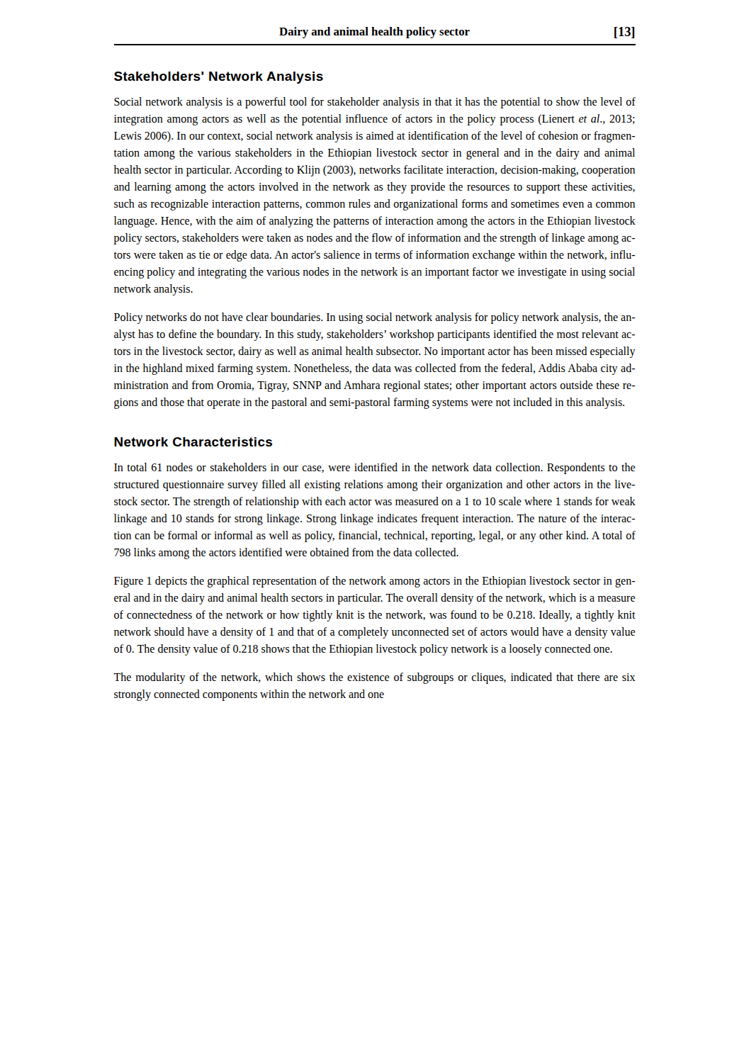Dairy and animal health policy sector [13]
Stakeholders' Network Analysis
Social network analysis is a powerful tool for stakeholder analysis in that it has the potential to show the level of integration among actors as well as the potential influence of actors in the policy process (Lienert et al., 2013; Lewis 2006). In our context, social network analysis is aimed at identification of the level of cohesion or fragmentation among the various stakeholders in the Ethiopian livestock sector in general and in the dairy and animal health sector in particular. According to Klijn (2003), networks facilitate interaction, decision-making, cooperation and learning among the actors involved in the network as they provide the resources to support these activities, such as recognizable interaction patterns, common rules and organizational forms and sometimes even a common language. Hence, with the aim of analyzing the patterns of interaction among the actors in the Ethiopian livestock policy sectors, stakeholders were taken as nodes and the flow of information and the strength of linkage among actors were taken as tie or edge data. An actor's salience in terms of information exchange within the network, influencing policy and integrating the various nodes in the network is an important factor we investigate in using social network analysis.
Policy networks do not have clear boundaries. In using social network analysis for policy network analysis, the analyst has to define the boundary. In this study, stakeholders’ workshop participants identified the most relevant actors in the livestock sector, dairy as well as animal health subsector. No important actor has been missed especially in the highland mixed farming system. Nonetheless, the data was collected from the federal, Addis Ababa city administration and from Oromia, Tigray, SNNP and Amhara regional states; other important actors outside these regions and those that operate in the pastoral and semi-pastoral farming systems were not included in this analysis.
Network Characteristics
In total 61 nodes or stakeholders in our case, were identified in the network data collection. Respondents to the structured questionnaire survey filled all existing relations among their organization and other actors in the livestock sector. The strength of relationship with each actor was measured on a 1 to 10 scale where 1 stands for weak linkage and 10 stands for strong linkage. Strong linkage indicates frequent interaction. The nature of the interaction can be formal or informal as well as policy, financial, technical, reporting, legal, or any other kind. A total of 798 links among the actors identified were obtained from the data collected.
Figure 1 depicts the graphical representation of the network among actors in the Ethiopian livestock sector in general and in the dairy and animal health sectors in particular. The overall density of the network, which is a measure of connectedness of the network or how tightly knit is the network, was found to be 0.218. Ideally, a tightly knit network should have a density of 1 and that of a completely unconnected set of actors would have a density value of 0. The density value of 0.218 shows that the Ethiopian livestock policy network is a loosely connected one.
The modularity of the network, which shows the existence of subgroups or cliques, indicated that there are six strongly connected components within the network and one